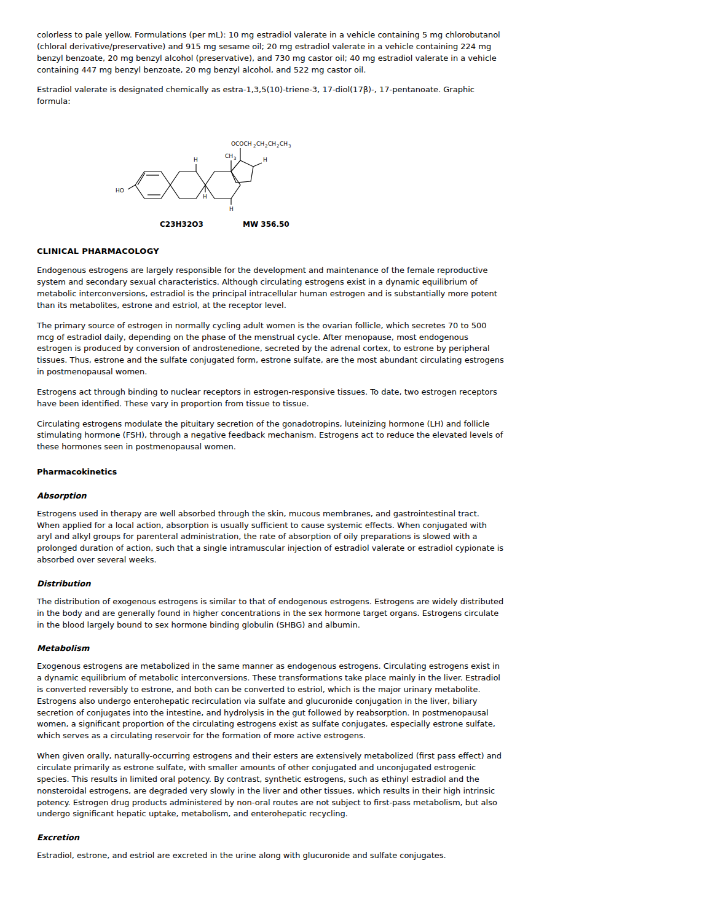colorless to pale yellow. Formulations (per mL): 10 mg estradiol valerate in a vehicle containing 5 mg chlorobutanol (chloral derivative/preservative) and 915 mg sesame oil; 20 mg estradiol valerate in a vehicle containing 224 mg benzyl benzoate, 20 mg benzyl alcohol (preservative), and 730 mg castor oil; 40 mg estradiol valerate in a vehicle containing 447 mg benzyl benzoate, 20 mg benzyl alcohol, and 522 mg castor oil.
Estradiol valerate is designated chemically as estra-1,3,5(10)-triene-3, 17-diol(17β)-, 17-pentanoate. Graphic formula:
HO OCOCH 2 CH 2 CH 2 CH 3 CH 3 H H H H
C23H32O3 MW 356.50
CLINICAL PHARMACOLOGY
Endogenous estrogens are largely responsible for the development and maintenance of the female reproductive system and secondary sexual characteristics. Although circulating estrogens exist in a dynamic equilibrium of metabolic interconversions, estradiol is the principal intracellular human estrogen and is substantially more potent than its metabolites, estrone and estriol, at the receptor level.
The primary source of estrogen in normally cycling adult women is the ovarian follicle, which secretes 70 to 500 mcg of estradiol daily, depending on the phase of the menstrual cycle. After menopause, most endogenous estrogen is produced by conversion of androstenedione, secreted by the adrenal cortex, to estrone by peripheral tissues. Thus, estrone and the sulfate conjugated form, estrone sulfate, are the most abundant circulating estrogens in postmenopausal women.
Estrogens act through binding to nuclear receptors in estrogen-responsive tissues. To date, two estrogen receptors have been identified. These vary in proportion from tissue to tissue.
Circulating estrogens modulate the pituitary secretion of the gonadotropins, luteinizing hormone (LH) and follicle stimulating hormone (FSH), through a negative feedback mechanism. Estrogens act to reduce the elevated levels of these hormones seen in postmenopausal women.
Pharmacokinetics
Absorption
Estrogens used in therapy are well absorbed through the skin, mucous membranes, and gastrointestinal tract. When applied for a local action, absorption is usually sufficient to cause systemic effects. When conjugated with aryl and alkyl groups for parenteral administration, the rate of absorption of oily preparations is slowed with a prolonged duration of action, such that a single intramuscular injection of estradiol valerate or estradiol cypionate is absorbed over several weeks.
Distribution
The distribution of exogenous estrogens is similar to that of endogenous estrogens. Estrogens are widely distributed in the body and are generally found in higher concentrations in the sex hormone target organs. Estrogens circulate in the blood largely bound to sex hormone binding globulin (SHBG) and albumin.
Metabolism
Exogenous estrogens are metabolized in the same manner as endogenous estrogens. Circulating estrogens exist in a dynamic equilibrium of metabolic interconversions. These transformations take place mainly in the liver. Estradiol is converted reversibly to estrone, and both can be converted to estriol, which is the major urinary metabolite. Estrogens also undergo enterohepatic recirculation via sulfate and glucuronide conjugation in the liver, biliary secretion of conjugates into the intestine, and hydrolysis in the gut followed by reabsorption. In postmenopausal women, a significant proportion of the circulating estrogens exist as sulfate conjugates, especially estrone sulfate, which serves as a circulating reservoir for the formation of more active estrogens.
When given orally, naturally-occurring estrogens and their esters are extensively metabolized (first pass effect) and circulate primarily as estrone sulfate, with smaller amounts of other conjugated and unconjugated estrogenic species. This results in limited oral potency. By contrast, synthetic estrogens, such as ethinyl estradiol and the nonsteroidal estrogens, are degraded very slowly in the liver and other tissues, which results in their high intrinsic potency. Estrogen drug products administered by non-oral routes are not subject to first-pass metabolism, but also undergo significant hepatic uptake, metabolism, and enterohepatic recycling.
Excretion
Estradiol, estrone, and estriol are excreted in the urine along with glucuronide and sulfate conjugates.